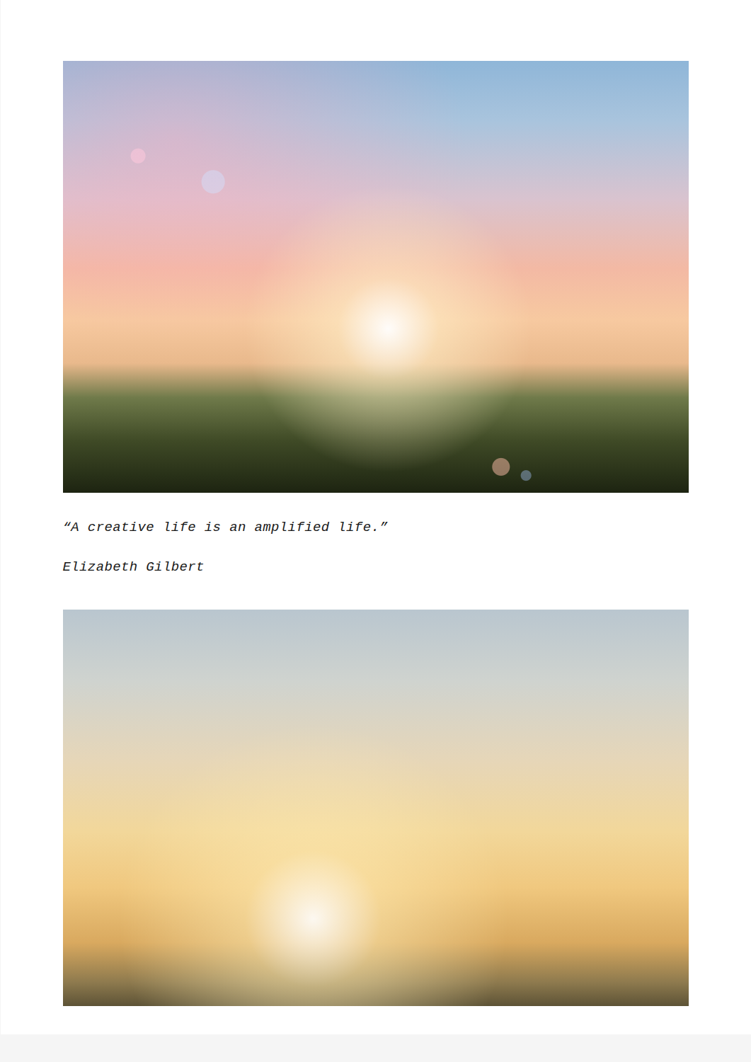“A creative life is an amplified life.”
Elizabeth Gilbert